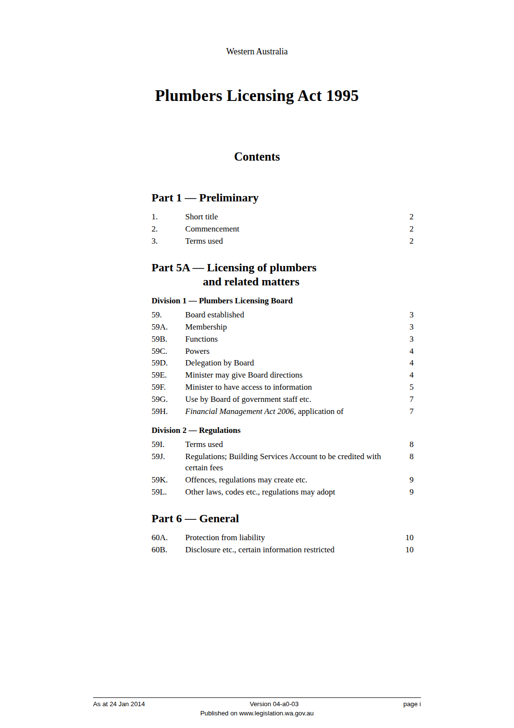Western Australia
Plumbers Licensing Act 1995
Contents
Part 1 — Preliminary
| 1. | Short title | 2 |
| 2. | Commencement | 2 |
| 3. | Terms used | 2 |
Part 5A — Licensing of plumbers and related matters
Division 1 — Plumbers Licensing Board
| 59. | Board established | 3 |
| 59A. | Membership | 3 |
| 59B. | Functions | 3 |
| 59C. | Powers | 4 |
| 59D. | Delegation by Board | 4 |
| 59E. | Minister may give Board directions | 4 |
| 59F. | Minister to have access to information | 5 |
| 59G. | Use by Board of government staff etc. | 7 |
| 59H. | Financial Management Act 2006 , application of | 7 |
Division 2 — Regulations
| 59I. | Terms used | 8 |
| 59J. | Regulations; Building Services Account to be credited with certain fees | 8 |
| 59K. | Offences, regulations may create etc. | 9 |
| 59L. | Other laws, codes etc., regulations may adopt | 9 |
Part 6 — General
| 60A. | Protection from liability | 10 |
| 60B. | Disclosure etc., certain information restricted | 10 |
As at 24 Jan 2014
Version 04-a0-03
page i
Published on www.legislation.wa.gov.au